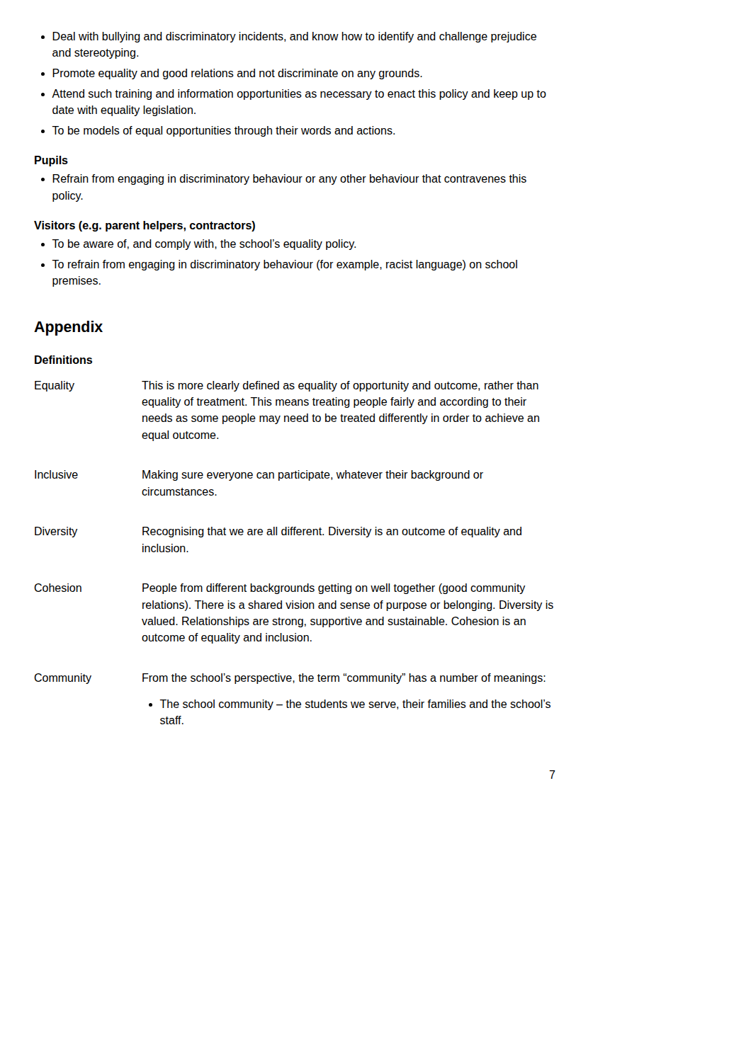Deal with bullying and discriminatory incidents, and know how to identify and challenge prejudice and stereotyping.
Promote equality and good relations and not discriminate on any grounds.
Attend such training and information opportunities as necessary to enact this policy and keep up to date with equality legislation.
To be models of equal opportunities through their words and actions.
Pupils
Refrain from engaging in discriminatory behaviour or any other behaviour that contravenes this policy.
Visitors (e.g. parent helpers, contractors)
To be aware of, and comply with, the school’s equality policy.
To refrain from engaging in discriminatory behaviour (for example, racist language) on school premises.
Appendix
Definitions
Equality
This is more clearly defined as equality of opportunity and outcome, rather than equality of treatment. This means treating people fairly and according to their needs as some people may need to be treated differently in order to achieve an equal outcome.
Inclusive
Making sure everyone can participate, whatever their background or circumstances.
Diversity
Recognising that we are all different. Diversity is an outcome of equality and inclusion.
Cohesion
People from different backgrounds getting on well together (good community relations). There is a shared vision and sense of purpose or belonging. Diversity is valued. Relationships are strong, supportive and sustainable. Cohesion is an outcome of equality and inclusion.
Community
From the school’s perspective, the term “community” has a number of meanings:
The school community – the students we serve, their families and the school’s staff.
7